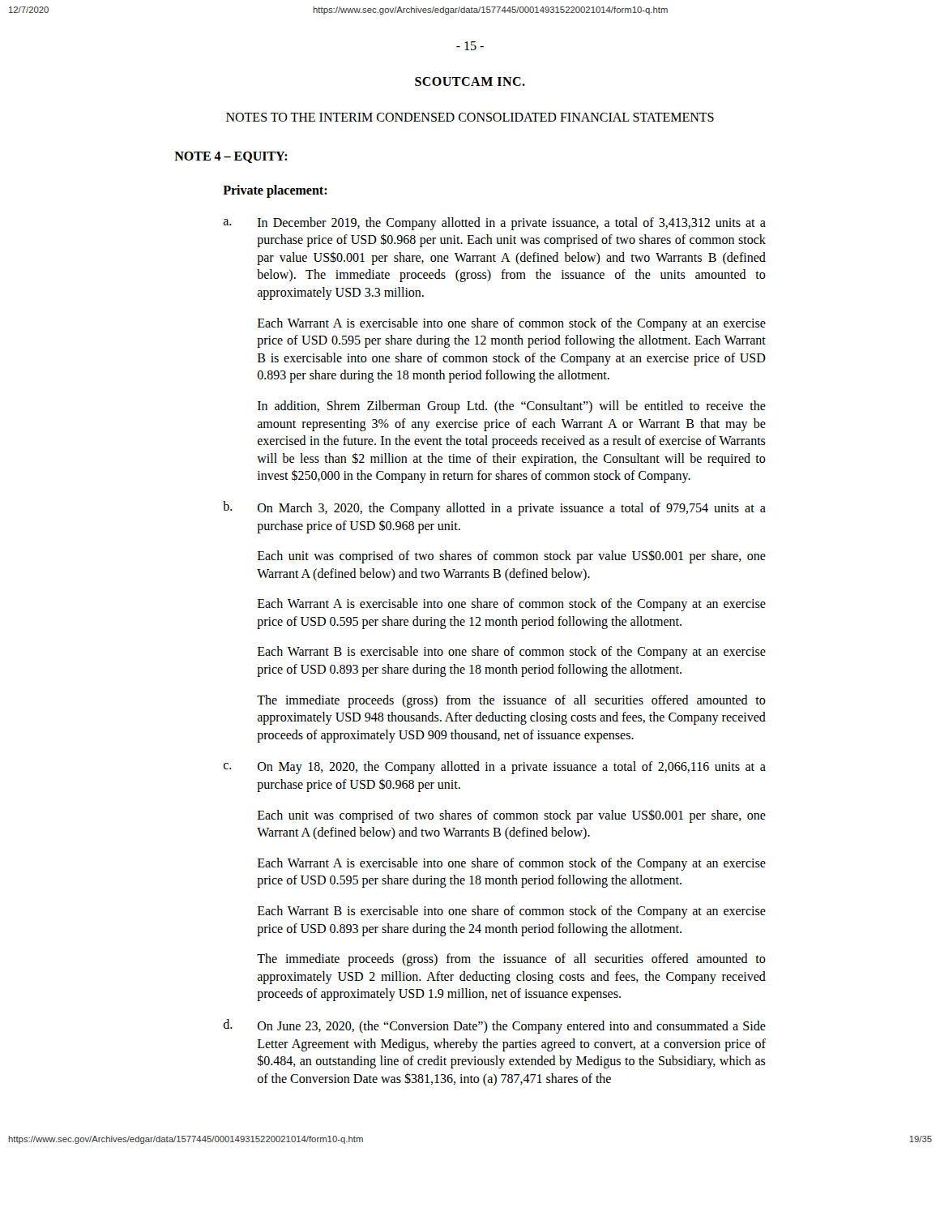12/7/2020 https://www.sec.gov/Archives/edgar/data/1577445/000149315220021014/form10-q.htm
- 15 -
SCOUTCAM INC.
NOTES TO THE INTERIM CONDENSED CONSOLIDATED FINANCIAL STATEMENTS
NOTE 4 – EQUITY:
Private placement:
a.
In December 2019, the Company allotted in a private issuance, a total of 3,413,312 units at a purchase price of USD $0.968 per unit. Each unit was comprised of two shares of common stock par value US$0.001 per share, one Warrant A (defined below) and two Warrants B (defined below). The immediate proceeds (gross) from the issuance of the units amounted to approximately USD 3.3 million.
Each Warrant A is exercisable into one share of common stock of the Company at an exercise price of USD 0.595 per share during the 12 month period following the allotment. Each Warrant B is exercisable into one share of common stock of the Company at an exercise price of USD 0.893 per share during the 18 month period following the allotment.
In addition, Shrem Zilberman Group Ltd. (the “Consultant”) will be entitled to receive the amount representing 3% of any exercise price of each Warrant A or Warrant B that may be exercised in the future. In the event the total proceeds received as a result of exercise of Warrants will be less than $2 million at the time of their expiration, the Consultant will be required to invest $250,000 in the Company in return for shares of common stock of Company.
b.
On March 3, 2020, the Company allotted in a private issuance a total of 979,754 units at a purchase price of USD $0.968 per unit.
Each unit was comprised of two shares of common stock par value US$0.001 per share, one Warrant A (defined below) and two Warrants B (defined below).
Each Warrant A is exercisable into one share of common stock of the Company at an exercise price of USD 0.595 per share during the 12 month period following the allotment.
Each Warrant B is exercisable into one share of common stock of the Company at an exercise price of USD 0.893 per share during the 18 month period following the allotment.
The immediate proceeds (gross) from the issuance of all securities offered amounted to approximately USD 948 thousands. After deducting closing costs and fees, the Company received proceeds of approximately USD 909 thousand, net of issuance expenses.
c.
On May 18, 2020, the Company allotted in a private issuance a total of 2,066,116 units at a purchase price of USD $0.968 per unit.
Each unit was comprised of two shares of common stock par value US$0.001 per share, one Warrant A (defined below) and two Warrants B (defined below).
Each Warrant A is exercisable into one share of common stock of the Company at an exercise price of USD 0.595 per share during the 18 month period following the allotment.
Each Warrant B is exercisable into one share of common stock of the Company at an exercise price of USD 0.893 per share during the 24 month period following the allotment.
The immediate proceeds (gross) from the issuance of all securities offered amounted to approximately USD 2 million. After deducting closing costs and fees, the Company received proceeds of approximately USD 1.9 million, net of issuance expenses.
d.
On June 23, 2020, (the “Conversion Date”) the Company entered into and consummated a Side Letter Agreement with Medigus, whereby the parties agreed to convert, at a conversion price of $0.484, an outstanding line of credit previously extended by Medigus to the Subsidiary, which as of the Conversion Date was $381,136, into (a) 787,471 shares of the
https://www.sec.gov/Archives/edgar/data/1577445/000149315220021014/form10-q.htm 19/35